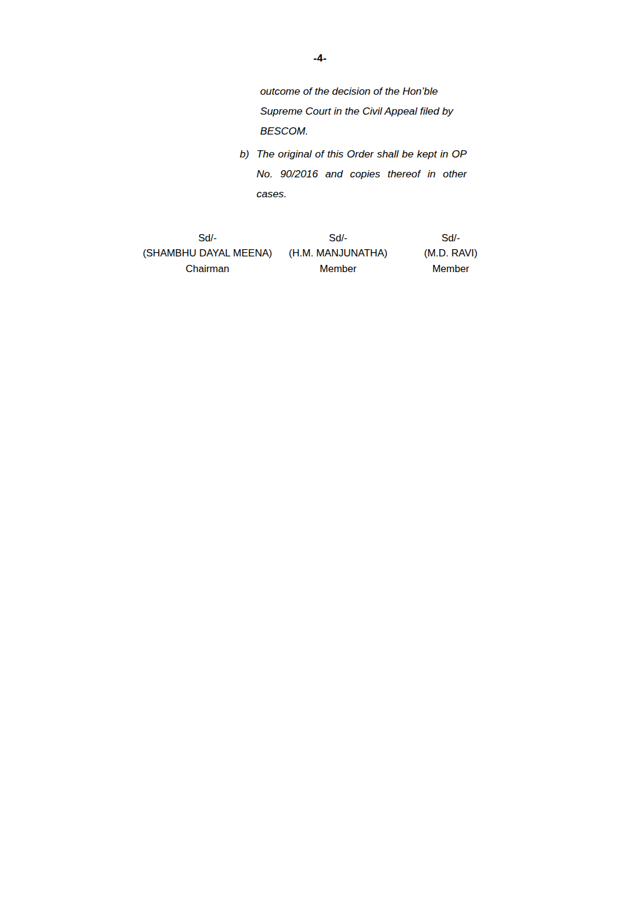-4-
outcome of the decision of the Hon’ble Supreme Court in the Civil Appeal filed by BESCOM.
b) The original of this Order shall be kept in OP No. 90/2016 and copies thereof in other cases.
| Sd/- (SHAMBHU DAYAL MEENA) Chairman | Sd/- (H.M. MANJUNATHA) Member | Sd/- (M.D. RAVI) Member |